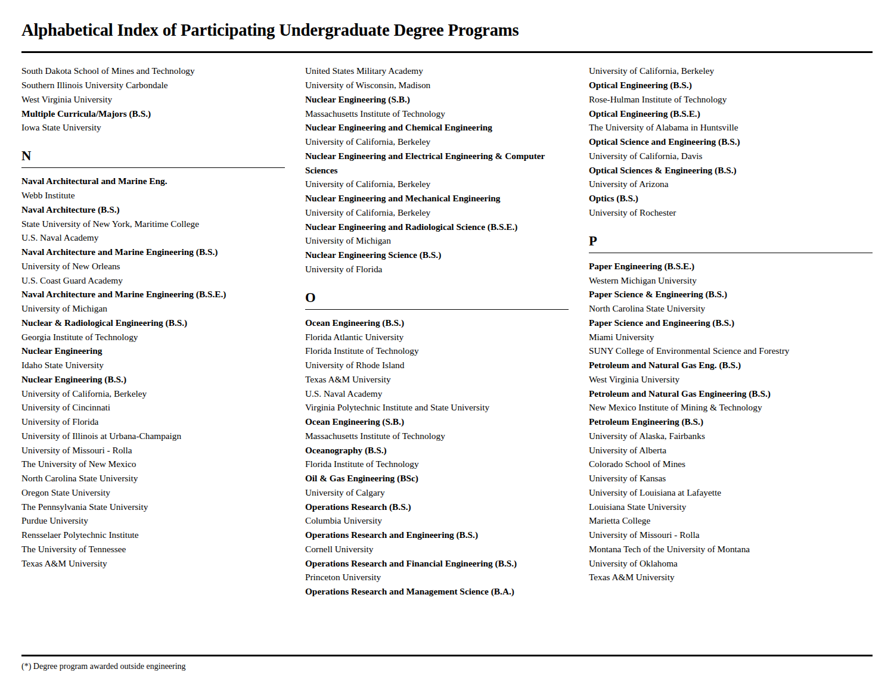Alphabetical Index of Participating Undergraduate Degree Programs
South Dakota School of Mines and Technology
Southern Illinois University Carbondale
West Virginia University
Multiple Curricula/Majors (B.S.)
Iowa State University
N
Naval Architectural and Marine Eng.
Webb Institute
Naval Architecture (B.S.)
State University of New York, Maritime College
U.S. Naval Academy
Naval Architecture and Marine Engineering (B.S.)
University of New Orleans
U.S. Coast Guard Academy
Naval Architecture and Marine Engineering (B.S.E.)
University of Michigan
Nuclear & Radiological Engineering (B.S.)
Georgia Institute of Technology
Nuclear Engineering
Idaho State University
Nuclear Engineering (B.S.)
University of California, Berkeley
University of Cincinnati
University of Florida
University of Illinois at Urbana-Champaign
University of Missouri - Rolla
The University of New Mexico
North Carolina State University
Oregon State University
The Pennsylvania State University
Purdue University
Rensselaer Polytechnic Institute
The University of Tennessee
Texas A&M University
United States Military Academy
University of Wisconsin, Madison
Nuclear Engineering (S.B.)
Massachusetts Institute of Technology
Nuclear Engineering and Chemical Engineering
University of California, Berkeley
Nuclear Engineering and Electrical Engineering & Computer Sciences
University of California, Berkeley
Nuclear Engineering and Mechanical Engineering
University of California, Berkeley
Nuclear Engineering and Radiological Science (B.S.E.)
University of Michigan
Nuclear Engineering Science (B.S.)
University of Florida
O
Ocean Engineering (B.S.)
Florida Atlantic University
Florida Institute of Technology
University of Rhode Island
Texas A&M University
U.S. Naval Academy
Virginia Polytechnic Institute and State University
Ocean Engineering (S.B.)
Massachusetts Institute of Technology
Oceanography (B.S.)
Florida Institute of Technology
Oil & Gas Engineering (BSc)
University of Calgary
Operations Research (B.S.)
Columbia University
Operations Research and Engineering (B.S.)
Cornell University
Operations Research and Financial Engineering (B.S.)
Princeton University
Operations Research and Management Science (B.A.)
University of California, Berkeley
Optical Engineering (B.S.)
Rose-Hulman Institute of Technology
Optical Engineering (B.S.E.)
The University of Alabama in Huntsville
Optical Science and Engineering (B.S.)
University of California, Davis
Optical Sciences & Engineering (B.S.)
University of Arizona
Optics (B.S.)
University of Rochester
P
Paper Engineering (B.S.E.)
Western Michigan University
Paper Science & Engineering (B.S.)
North Carolina State University
Paper Science and Engineering (B.S.)
Miami University
SUNY College of Environmental Science and Forestry
Petroleum and Natural Gas Eng. (B.S.)
West Virginia University
Petroleum and Natural Gas Engineering (B.S.)
New Mexico Institute of Mining & Technology
Petroleum Engineering (B.S.)
University of Alaska, Fairbanks
University of Alberta
Colorado School of Mines
University of Kansas
University of Louisiana at Lafayette
Louisiana State University
Marietta College
University of Missouri - Rolla
Montana Tech of the University of Montana
University of Oklahoma
Texas A&M University
(*) Degree program awarded outside engineering